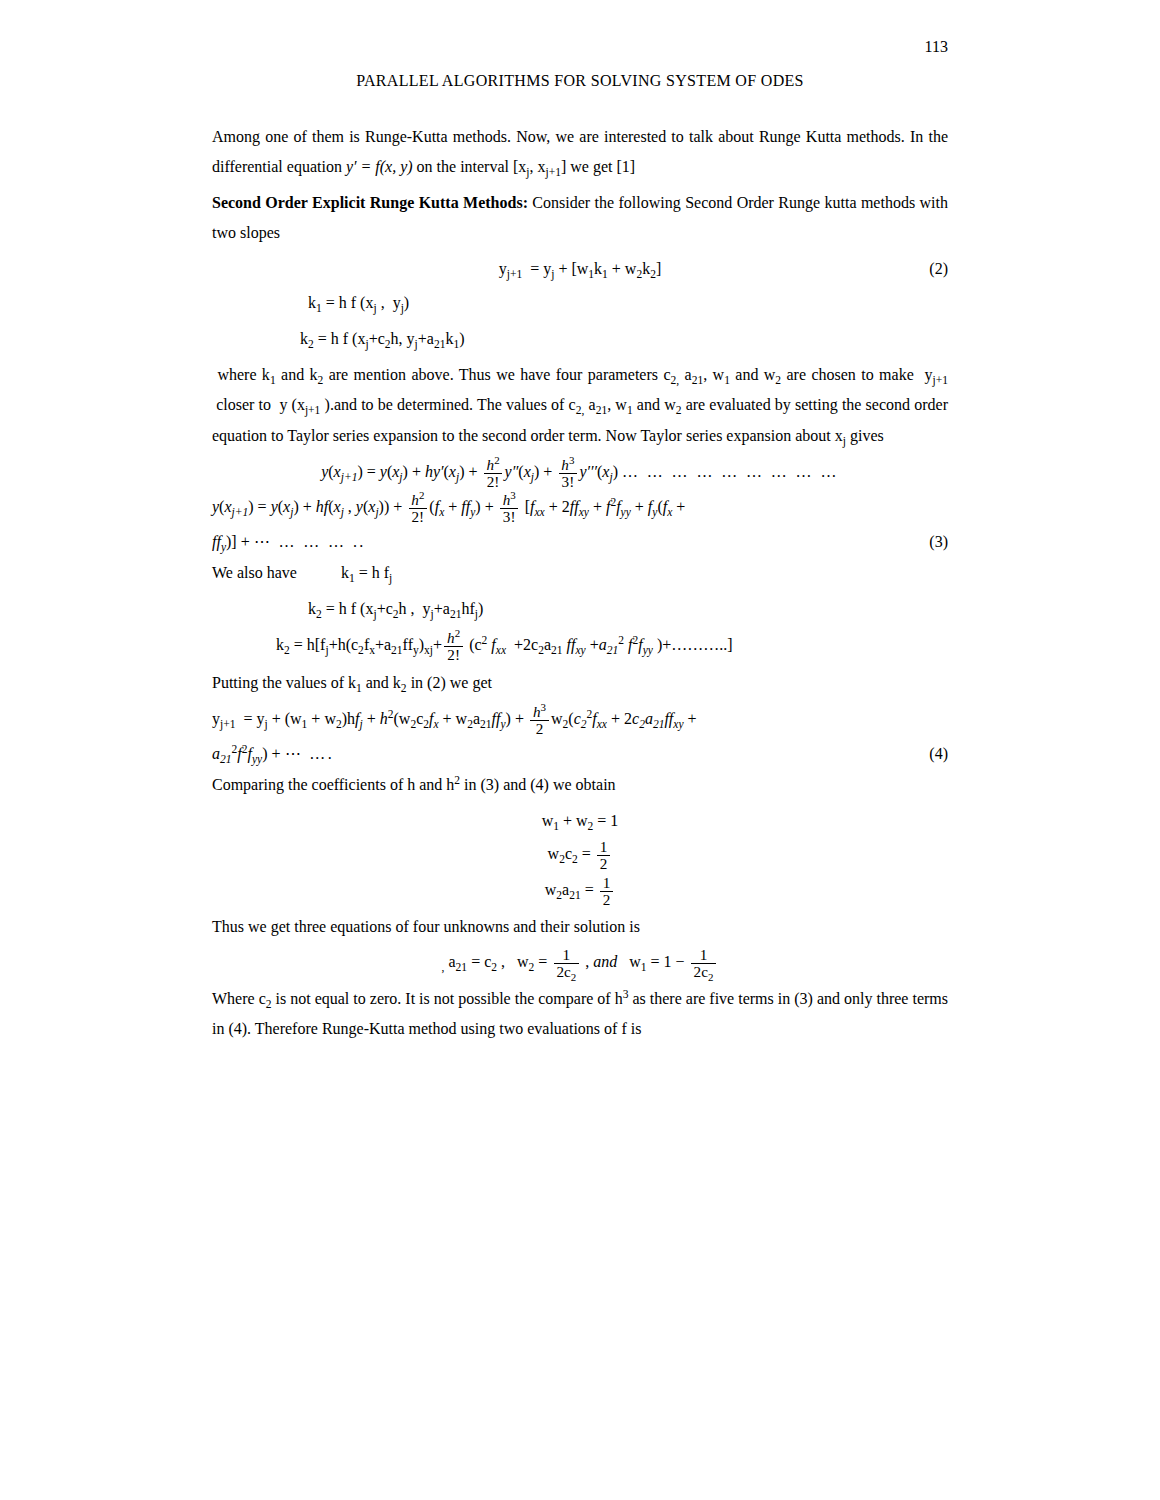113
PARALLEL ALGORITHMS FOR SOLVING SYSTEM OF ODES
Among one of them is Runge-Kutta methods. Now, we are interested to talk about Runge Kutta methods. In the differential equation y′ = f(x, y) on the interval [xj, xj+1] we get [1]
Second Order Explicit Runge Kutta Methods: Consider the following Second Order Runge kutta methods with two slopes
yj+1 = yj + [w1k1 + w2k2] (2)
k1 = h f (xj , yj)
k2 = h f (xj+c2h, yj+a21k1)
where k1 and k2 are mention above. Thus we have four parameters c2, a21, w1 and w2 are chosen to make yj+1 closer to y (xj+1 ).and to be determined. The values of c2, a21, w1 and w2 are evaluated by setting the second order equation to Taylor series expansion to the second order term. Now Taylor series expansion about xj gives
y(xj+1) = y(xj) + hy′(xj) + h22!y″(xj) + h33!y′′′(xj) … … … … … … … … …
y(xj+1) = y(xj) + hf(xj , y(xj)) + h22!(fx + ffy) + h33! [fxx + 2ffxy + f2fyy + fy(fx +
ffy)] + ⋯ … … … ..
(3)
We also have k1 = h fj
k2 = h f (xj+c2h , yj+a21hfj)
k2 = h[fj+h(c2fx+a21ffy)xj+h22! (c2 fxx +2c2a21 ffxy +a212 f2fyy )+………..]
Putting the values of k1 and k2 in (2) we get
yj+1 = yj + (w1 + w2)hfj + h2(w2c2fx + w2a21ffy) + h32w2(c22fxx + 2c2a21ffxy +
a212f2fyy) + ⋯ ….
(4)
Comparing the coefficients of h and h2 in (3) and (4) we obtain
w1 + w2 = 1
w2c2 = 12
w2a21 = 12
Thus we get three equations of four unknowns and their solution is
, a21 = c2 , w2 = 12c2 , and w1 = 1 − 12c2
Where c2 is not equal to zero. It is not possible the compare of h3 as there are five terms in (3) and only three terms in (4). Therefore Runge-Kutta method using two evaluations of f is